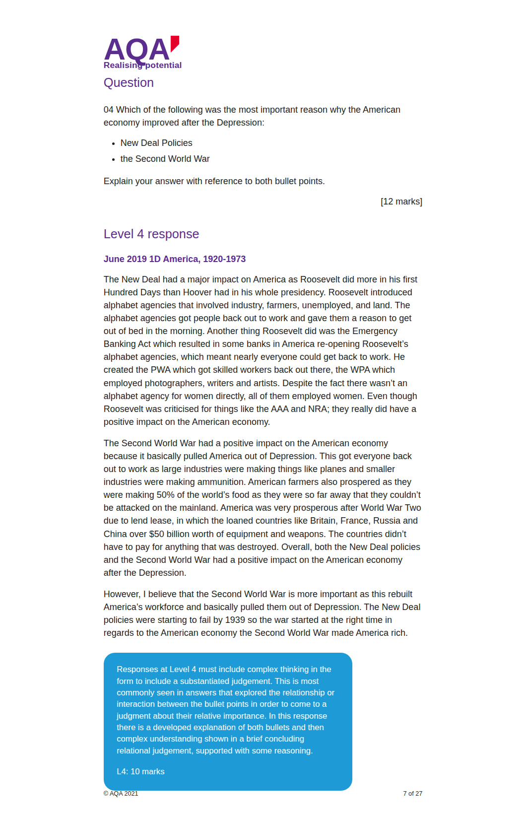AQA
Realising potential
Question
04 Which of the following was the most important reason why the American economy improved after the Depression:
New Deal Policies
the Second World War
Explain your answer with reference to both bullet points.
[12 marks]
Level 4 response
June 2019 1D America, 1920-1973
The New Deal had a major impact on America as Roosevelt did more in his first Hundred Days than Hoover had in his whole presidency. Roosevelt introduced alphabet agencies that involved industry, farmers, unemployed, and land. The alphabet agencies got people back out to work and gave them a reason to get out of bed in the morning. Another thing Roosevelt did was the Emergency Banking Act which resulted in some banks in America re-opening Roosevelt’s alphabet agencies, which meant nearly everyone could get back to work. He created the PWA which got skilled workers back out there, the WPA which employed photographers, writers and artists. Despite the fact there wasn’t an alphabet agency for women directly, all of them employed women. Even though Roosevelt was criticised for things like the AAA and NRA; they really did have a positive impact on the American economy.
The Second World War had a positive impact on the American economy because it basically pulled America out of Depression. This got everyone back out to work as large industries were making things like planes and smaller industries were making ammunition. American farmers also prospered as they were making 50% of the world’s food as they were so far away that they couldn’t be attacked on the mainland. America was very prosperous after World War Two due to lend lease, in which the loaned countries like Britain, France, Russia and China over $50 billion worth of equipment and weapons. The countries didn’t have to pay for anything that was destroyed. Overall, both the New Deal policies and the Second World War had a positive impact on the American economy after the Depression.
However, I believe that the Second World War is more important as this rebuilt America’s workforce and basically pulled them out of Depression. The New Deal policies were starting to fail by 1939 so the war started at the right time in regards to the American economy the Second World War made America rich.
Responses at Level 4 must include complex thinking in the form to include a substantiated judgement. This is most commonly seen in answers that explored the relationship or interaction between the bullet points in order to come to a judgment about their relative importance. In this response there is a developed explanation of both bullets and then complex understanding shown in a brief concluding relational judgement, supported with some reasoning.
L4: 10 marks
© AQA 2021 7 of 27